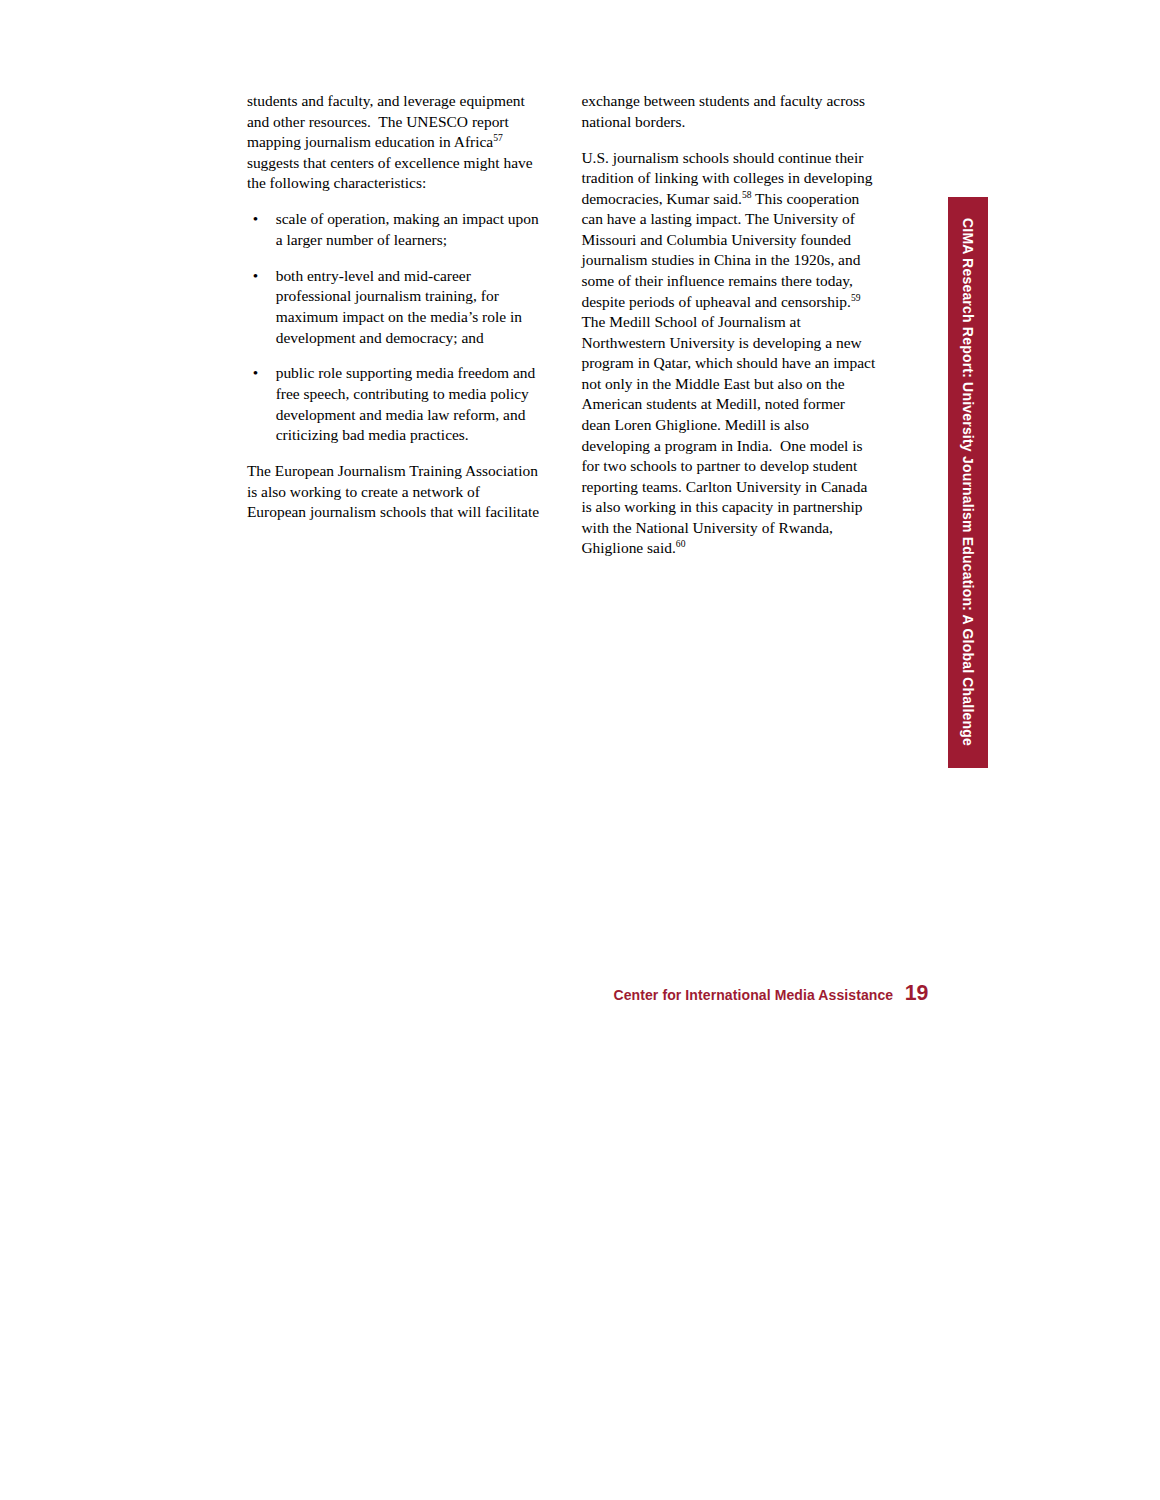CIMA Research Report: University Journalism Education: A Global Challenge
students and faculty, and leverage equipment and other resources. The UNESCO report mapping journalism education in Africa57 suggests that centers of excellence might have the following characteristics:
scale of operation, making an impact upon a larger number of learners;
both entry-level and mid-career professional journalism training, for maximum impact on the media’s role in development and democracy; and
public role supporting media freedom and free speech, contributing to media policy development and media law reform, and criticizing bad media practices.
The European Journalism Training Association is also working to create a network of European journalism schools that will facilitate exchange between students and faculty across national borders.
U.S. journalism schools should continue their tradition of linking with colleges in developing democracies, Kumar said.58 This cooperation can have a lasting impact. The University of Missouri and Columbia University founded journalism studies in China in the 1920s, and some of their influence remains there today, despite periods of upheaval and censorship.59 The Medill School of Journalism at Northwestern University is developing a new program in Qatar, which should have an impact not only in the Middle East but also on the American students at Medill, noted former dean Loren Ghiglione. Medill is also developing a program in India. One model is for two schools to partner to develop student reporting teams. Carlton University in Canada is also working in this capacity in partnership with the National University of Rwanda, Ghiglione said.60
Center for International Media Assistance 19